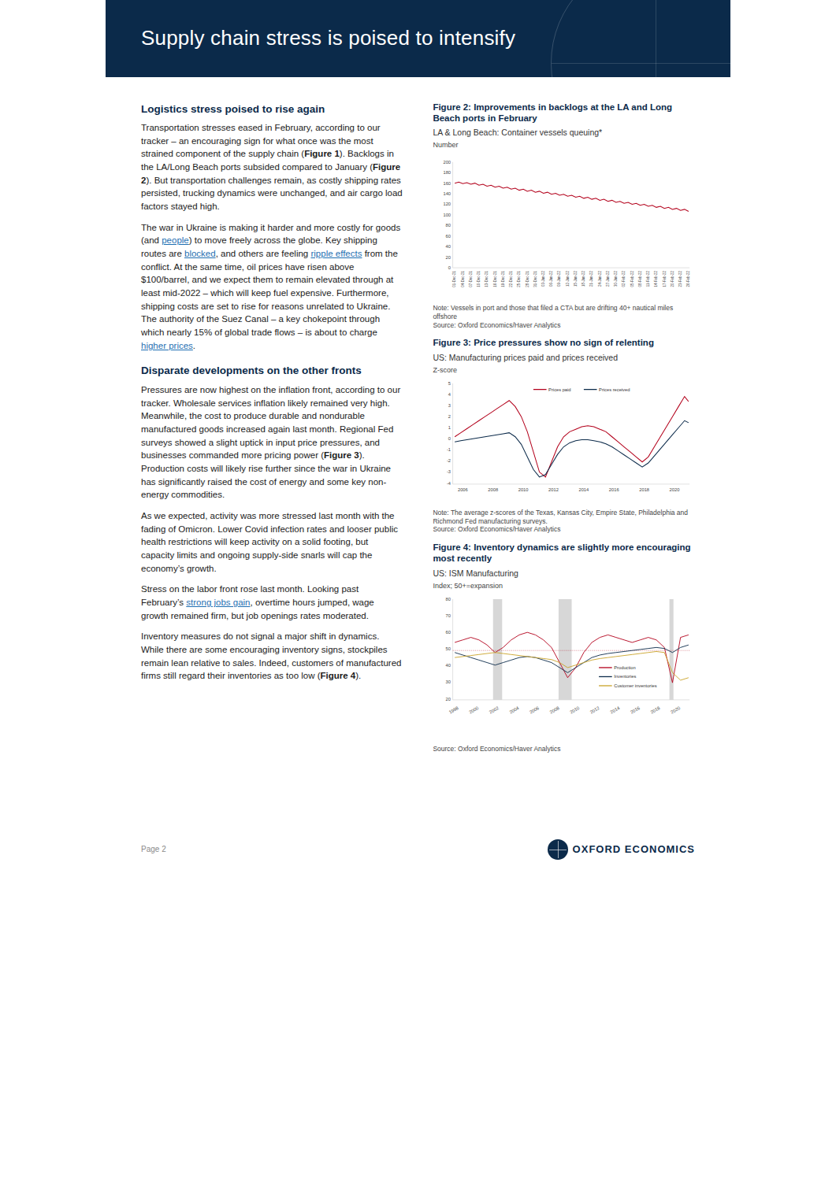Supply chain stress is poised to intensify
Logistics stress poised to rise again
Transportation stresses eased in February, according to our tracker – an encouraging sign for what once was the most strained component of the supply chain (Figure 1). Backlogs in the LA/Long Beach ports subsided compared to January (Figure 2). But transportation challenges remain, as costly shipping rates persisted, trucking dynamics were unchanged, and air cargo load factors stayed high.
The war in Ukraine is making it harder and more costly for goods (and people) to move freely across the globe. Key shipping routes are blocked, and others are feeling ripple effects from the conflict. At the same time, oil prices have risen above $100/barrel, and we expect them to remain elevated through at least mid-2022 – which will keep fuel expensive. Furthermore, shipping costs are set to rise for reasons unrelated to Ukraine. The authority of the Suez Canal – a key chokepoint through which nearly 15% of global trade flows – is about to charge higher prices.
Disparate developments on the other fronts
Pressures are now highest on the inflation front, according to our tracker. Wholesale services inflation likely remained very high. Meanwhile, the cost to produce durable and nondurable manufactured goods increased again last month. Regional Fed surveys showed a slight uptick in input price pressures, and businesses commanded more pricing power (Figure 3). Production costs will likely rise further since the war in Ukraine has significantly raised the cost of energy and some key non-energy commodities.
As we expected, activity was more stressed last month with the fading of Omicron. Lower Covid infection rates and looser public health restrictions will keep activity on a solid footing, but capacity limits and ongoing supply-side snarls will cap the economy’s growth.
Stress on the labor front rose last month. Looking past February’s strong jobs gain, overtime hours jumped, wage growth remained firm, but job openings rates moderated.
Inventory measures do not signal a major shift in dynamics. While there are some encouraging inventory signs, stockpiles remain lean relative to sales. Indeed, customers of manufactured firms still regard their inventories as too low (Figure 4).
Figure 2: Improvements in backlogs at the LA and Long Beach ports in February
LA & Long Beach: Container vessels queuing*
Number
200 180 160 140 120 100 80 60 40 20 0 01-Dec-21 04-Dec-21 07-Dec-21 10-Dec-21 13-Dec-21 16-Dec-21 19-Dec-21 22-Dec-21 25-Dec-21 28-Dec-21 31-Dec-21 03-Jan-22 06-Jan-22 09-Jan-22 12-Jan-22 15-Jan-22 18-Jan-22 21-Jan-22 24-Jan-22 27-Jan-22 30-Jan-22 02-Feb-22 05-Feb-22 08-Feb-22 11-Feb-22 14-Feb-22 17-Feb-22 20-Feb-22 23-Feb-22 26-Feb-22
Note: Vessels in port and those that filed a CTA but are drifting 40+ nautical miles offshore
Source: Oxford Economics/Haver Analytics
Figure 3: Price pressures show no sign of relenting
US: Manufacturing prices paid and prices received
Z-score
5 4 3 2 1 0 -1 -2 -3 -4 Prices paid Prices received 2006 2008 2010 2012 2014 2016 2018 2020
Note: The average z-scores of the Texas, Kansas City, Empire State, Philadelphia and Richmond Fed manufacturing surveys.
Source: Oxford Economics/Haver Analytics
Figure 4: Inventory dynamics are slightly more encouraging most recently
US: ISM Manufacturing
Index; 50+=expansion
80 70 60 50 40 30 20 Production Inventories Customer inventories 1998 2000 2002 2004 2006 2008 2010 2012 2014 2016 2018 2020
Source: Oxford Economics/Haver Analytics
Page 2
OXFORD ECONOMICS